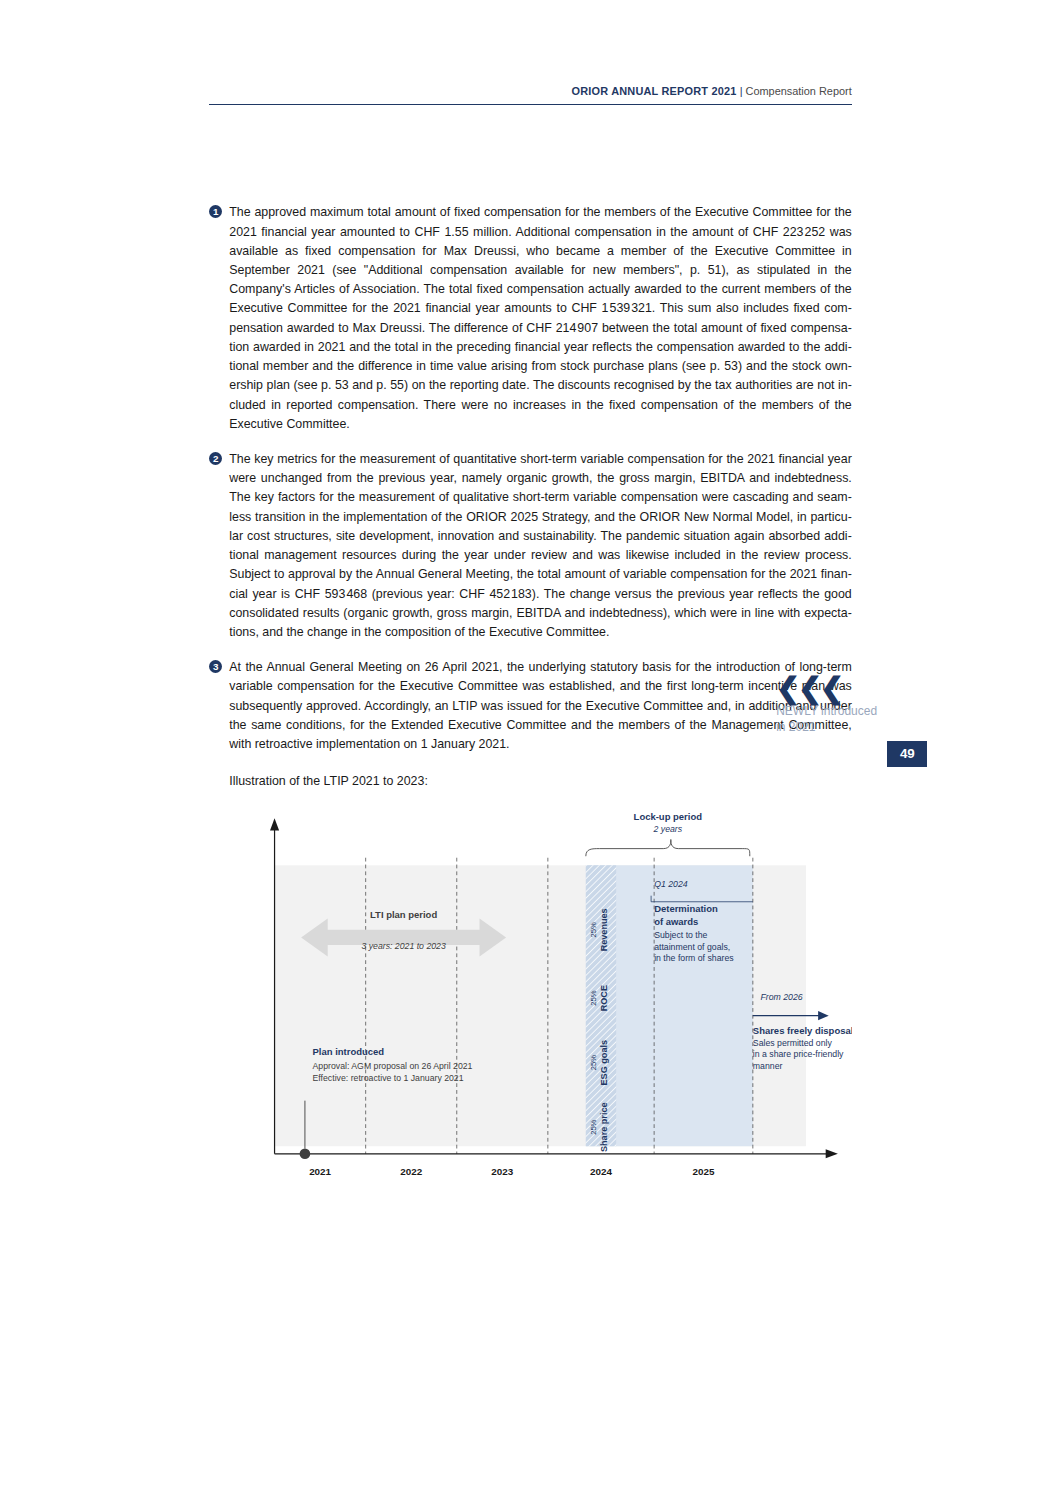ORIOR ANNUAL REPORT 2021 | Compensation Report
1 The approved maximum total amount of fixed compensation for the members of the Executive Committee for the 2021 financial year amounted to CHF 1.55 million. Additional compensation in the amount of CHF 223 252 was available as fixed compensation for Max Dreussi, who became a member of the Executive Committee in September 2021 (see "Additional compensation available for new members", p. 51), as stipulated in the Company's Articles of Association. The total fixed compensation actually awarded to the current members of the Executive Committee for the 2021 financial year amounts to CHF 1 539 321. This sum also includes fixed compensation awarded to Max Dreussi. The difference of CHF 214 907 between the total amount of fixed compensation awarded in 2021 and the total in the preceding financial year reflects the compensation awarded to the additional member and the difference in time value arising from stock purchase plans (see p. 53) and the stock ownership plan (see p. 53 and p. 55) on the reporting date. The discounts recognised by the tax authorities are not included in reported compensation. There were no increases in the fixed compensation of the members of the Executive Committee.
2 The key metrics for the measurement of quantitative short-term variable compensation for the 2021 financial year were unchanged from the previous year, namely organic growth, the gross margin, EBITDA and indebtedness. The key factors for the measurement of qualitative short-term variable compensation were cascading and seamless transition in the implementation of the ORIOR 2025 Strategy, and the ORIOR New Normal Model, in particular cost structures, site development, innovation and sustainability. The pandemic situation again absorbed additional management resources during the year under review and was likewise included in the review process. Subject to approval by the Annual General Meeting, the total amount of variable compensation for the 2021 financial year is CHF 593 468 (previous year: CHF 452 183). The change versus the previous year reflects the good consolidated results (organic growth, gross margin, EBITDA and indebtedness), which were in line with expectations, and the change in the composition of the Executive Committee.
3 At the Annual General Meeting on 26 April 2021, the underlying statutory basis for the introduction of long-term variable compensation for the Executive Committee was established, and the first long-term incentive plan was subsequently approved. Accordingly, an LTIP was issued for the Executive Committee and, in addition and under the same conditions, for the Extended Executive Committee and the members of the Management Committee, with retroactive implementation on 1 January 2021.
❮❮❮
NEWLY introduced
in 2021
49
Illustration of the LTIP 2021 to 2023:
Lock-up period 2 years LTI plan period 3 years: 2021 to 2023 Q1 2024 Determination of awards Subject to the attainment of goals, in the form of shares Revenues 25% ROCE 25% ESG goals 25% Share price 25% From 2026 Shares freely disposable Sales permitted only in a share price-friendly manner Plan introduced Approval: AGM proposal on 26 April 2021 Effective: retroactive to 1 January 2021 2021 2022 2023 2024 2025